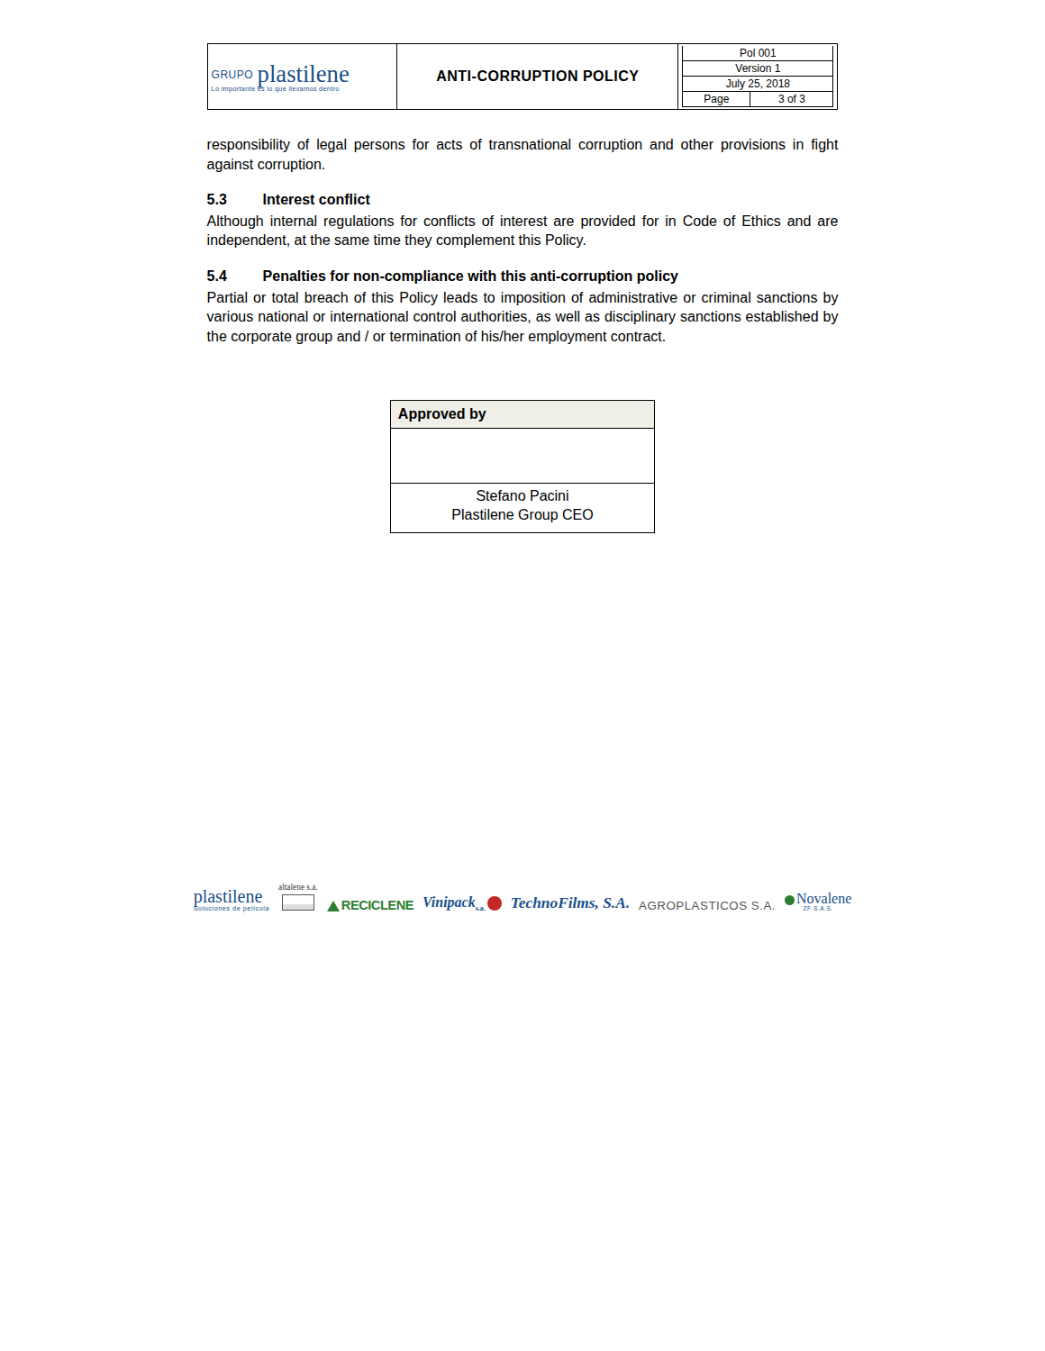| GRUPO plastilene Lo importante es lo que llevamos dentro | ANTI-CORRUPTION POLICY | / Pol 001 / / Version 1 / / July 25, 2018 / / Page / 3 of 3 / |
responsibility of legal persons for acts of transnational corruption and other provisions in fight against corruption.
5.3 Interest conflict
Although internal regulations for conflicts of interest are provided for in Code of Ethics and are independent, at the same time they complement this Policy.
5.4 Penalties for non-compliance with this anti-corruption policy
Partial or total breach of this Policy leads to imposition of administrative or criminal sanctions by various national or international control authorities, as well as disciplinary sanctions established by the corporate group and / or termination of his/her employment contract.
| Approved by |
| Stefano Pacini Plastilene Group CEO |
plastileneSoluciones de película altalene s.a.
RECICLENE Vinipacks.a. TechnoFilms, S.A. AGROPLASTICOS S.A. NovaleneZF S.A.S.